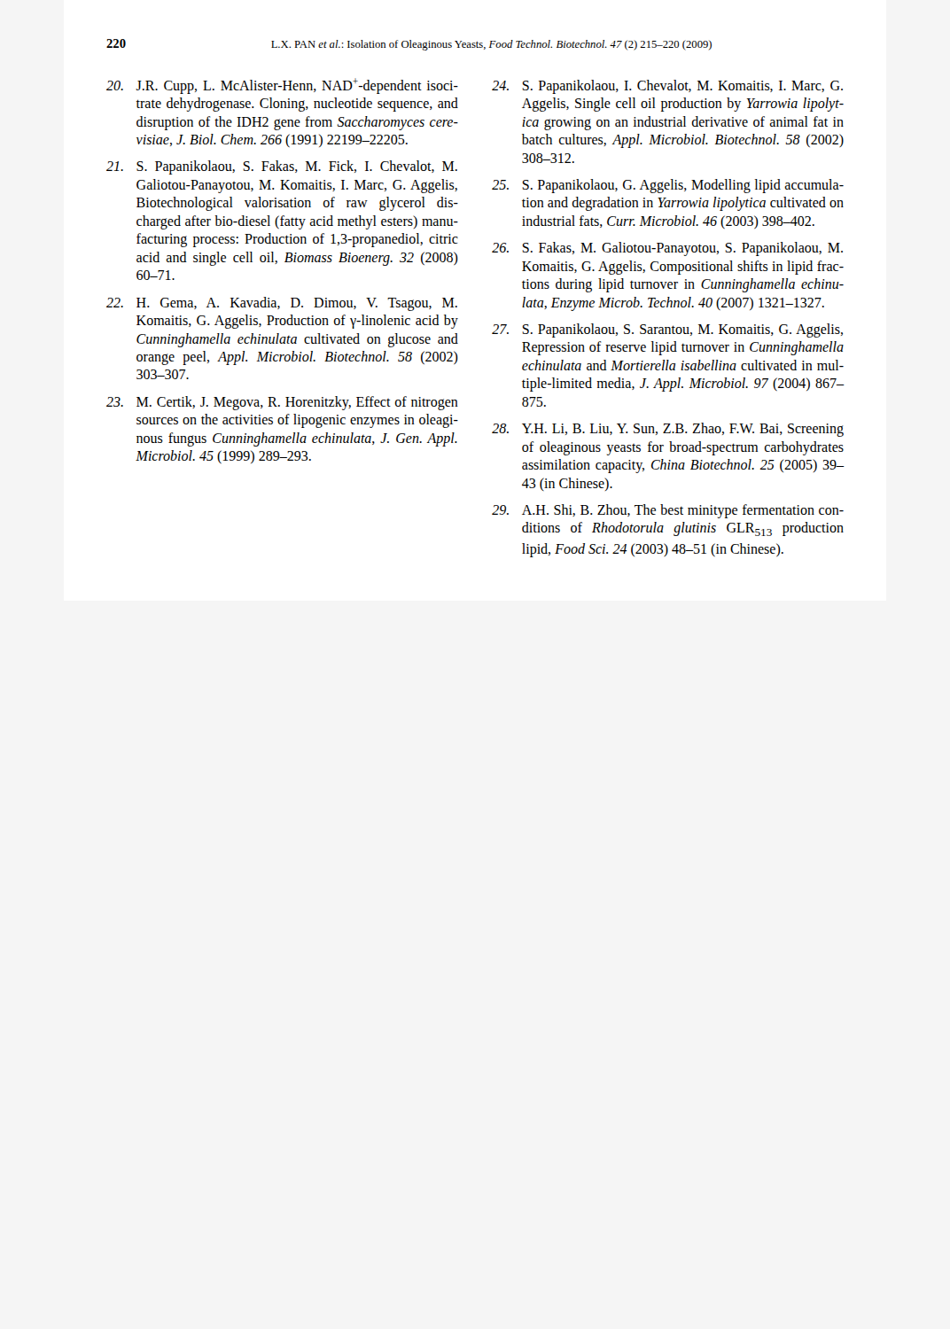220 L.X. PAN et al.: Isolation of Oleaginous Yeasts, Food Technol. Biotechnol. 47 (2) 215–220 (2009)
J.R. Cupp, L. McAlister-Henn, NAD+-dependent isocitrate dehydrogenase. Cloning, nucleotide sequence, and disruption of the IDH2 gene from Saccharomyces cerevisiae, J. Biol. Chem. 266 (1991) 22199–22205.
S. Papanikolaou, S. Fakas, M. Fick, I. Chevalot, M. Galiotou-Panayotou, M. Komaitis, I. Marc, G. Aggelis, Biotechnological valorisation of raw glycerol discharged after bio-diesel (fatty acid methyl esters) manufacturing process: Production of 1,3-propanediol, citric acid and single cell oil, Biomass Bioenerg. 32 (2008) 60–71.
H. Gema, A. Kavadia, D. Dimou, V. Tsagou, M. Komaitis, G. Aggelis, Production of γ-linolenic acid by Cunninghamella echinulata cultivated on glucose and orange peel, Appl. Microbiol. Biotechnol. 58 (2002) 303–307.
M. Certik, J. Megova, R. Horenitzky, Effect of nitrogen sources on the activities of lipogenic enzymes in oleaginous fungus Cunninghamella echinulata, J. Gen. Appl. Microbiol. 45 (1999) 289–293.
S. Papanikolaou, I. Chevalot, M. Komaitis, I. Marc, G. Aggelis, Single cell oil production by Yarrowia lipolytica growing on an industrial derivative of animal fat in batch cultures, Appl. Microbiol. Biotechnol. 58 (2002) 308–312.
S. Papanikolaou, G. Aggelis, Modelling lipid accumulation and degradation in Yarrowia lipolytica cultivated on industrial fats, Curr. Microbiol. 46 (2003) 398–402.
S. Fakas, M. Galiotou-Panayotou, S. Papanikolaou, M. Komaitis, G. Aggelis, Compositional shifts in lipid fractions during lipid turnover in Cunninghamella echinulata, Enzyme Microb. Technol. 40 (2007) 1321–1327.
S. Papanikolaou, S. Sarantou, M. Komaitis, G. Aggelis, Repression of reserve lipid turnover in Cunninghamella echinulata and Mortierella isabellina cultivated in multiple-limited media, J. Appl. Microbiol. 97 (2004) 867–875.
Y.H. Li, B. Liu, Y. Sun, Z.B. Zhao, F.W. Bai, Screening of oleaginous yeasts for broad-spectrum carbohydrates assimilation capacity, China Biotechnol. 25 (2005) 39–43 (in Chinese).
A.H. Shi, B. Zhou, The best minitype fermentation conditions of Rhodotorula glutinis GLR513 production lipid, Food Sci. 24 (2003) 48–51 (in Chinese).